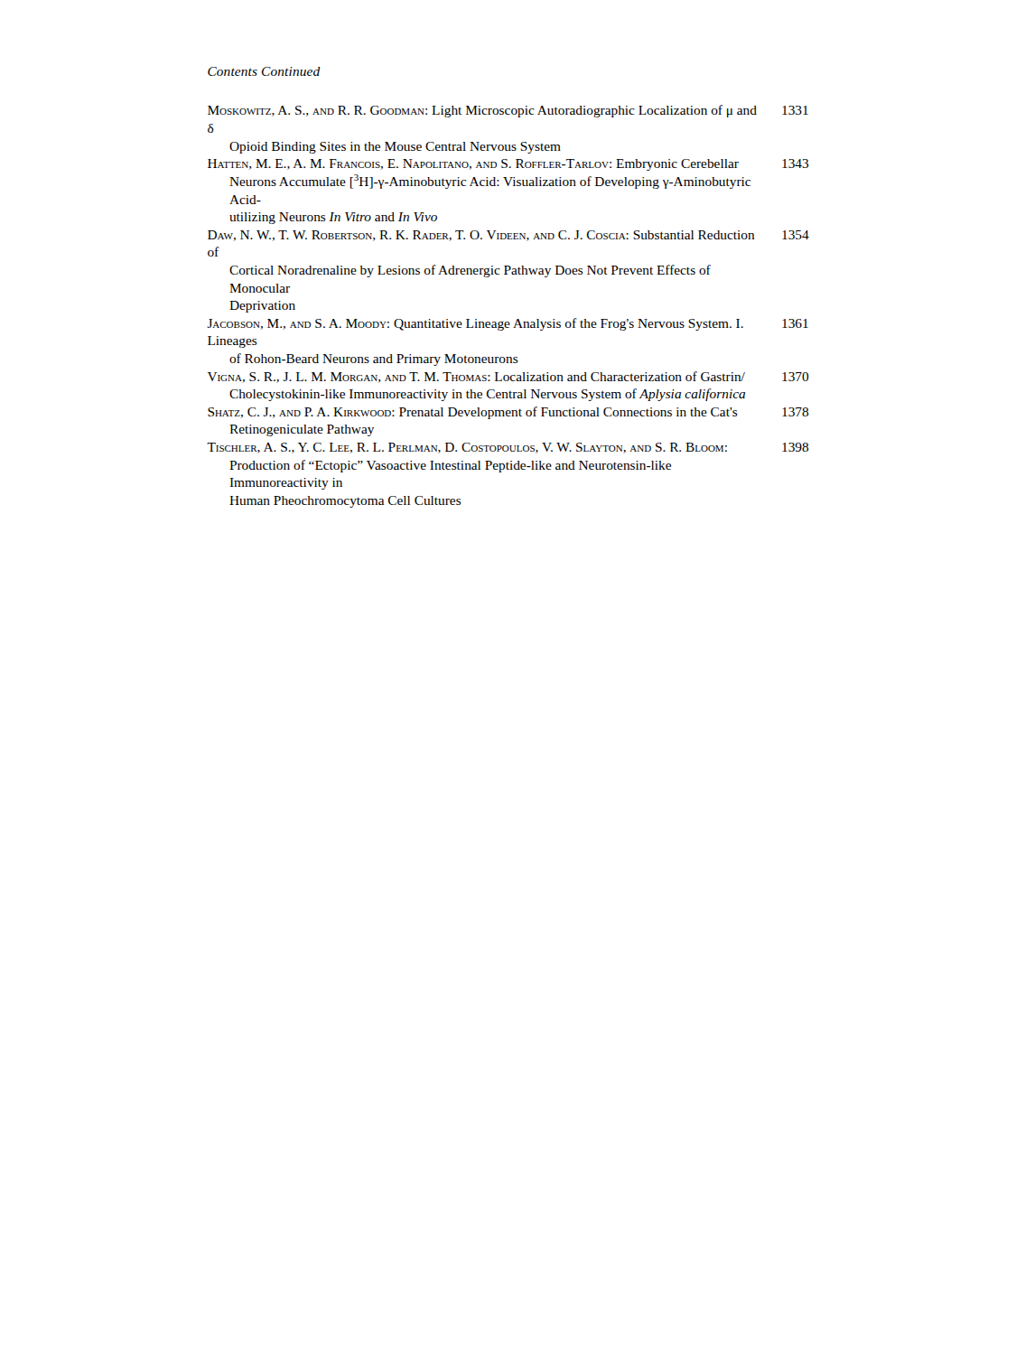Contents Continued
| Moskowitz, A. S., and R. R. Goodman: Light Microscopic Autoradiographic Localization of μ and δ Opioid Binding Sites in the Mouse Central Nervous System | 1331 |
| Hatten, M. E., A. M. Francois, E. Napolitano, and S. Roffler-Tarlov: Embryonic Cerebellar Neurons Accumulate [ 3 H]-γ-Aminobutyric Acid: Visualization of Developing γ-Aminobutyric Acid- utilizing Neurons In Vitro and In Vivo | 1343 |
| Daw, N. W., T. W. Robertson, R. K. Rader, T. O. Videen, and C. J. Coscia: Substantial Reduction of Cortical Noradrenaline by Lesions of Adrenergic Pathway Does Not Prevent Effects of Monocular Deprivation | 1354 |
| Jacobson, M., and S. A. Moody: Quantitative Lineage Analysis of the Frog's Nervous System. I. Lineages of Rohon-Beard Neurons and Primary Motoneurons | 1361 |
| Vigna, S. R., J. L. M. Morgan, and T. M. Thomas: Localization and Characterization of Gastrin/ Cholecystokinin-like Immunoreactivity in the Central Nervous System of Aplysia californica | 1370 |
| Shatz, C. J., and P. A. Kirkwood: Prenatal Development of Functional Connections in the Cat's Retinogeniculate Pathway | 1378 |
| Tischler, A. S., Y. C. Lee, R. L. Perlman, D. Costopoulos, V. W. Slayton, and S. R. Bloom: Production of “Ectopic” Vasoactive Intestinal Peptide-like and Neurotensin-like Immunoreactivity in Human Pheochromocytoma Cell Cultures | 1398 |